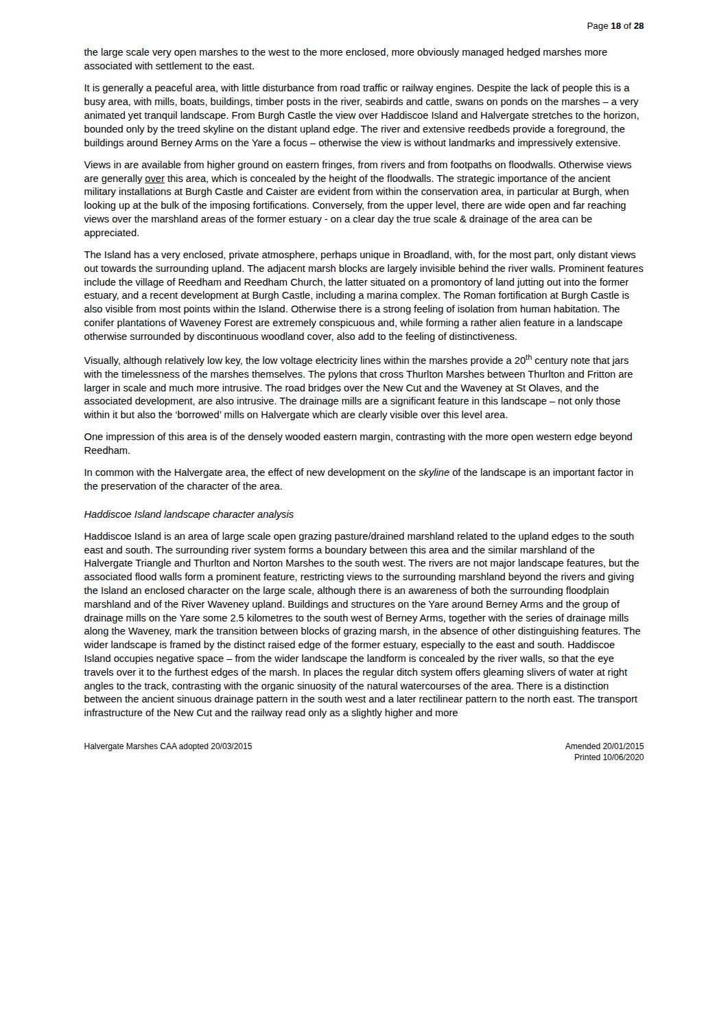Page 18 of 28
the large scale very open marshes to the west to the more enclosed, more obviously managed hedged marshes more associated with settlement to the east.
It is generally a peaceful area, with little disturbance from road traffic or railway engines. Despite the lack of people this is a busy area, with mills, boats, buildings, timber posts in the river, seabirds and cattle, swans on ponds on the marshes – a very animated yet tranquil landscape. From Burgh Castle the view over Haddiscoe Island and Halvergate stretches to the horizon, bounded only by the treed skyline on the distant upland edge. The river and extensive reedbeds provide a foreground, the buildings around Berney Arms on the Yare a focus – otherwise the view is without landmarks and impressively extensive.
Views in are available from higher ground on eastern fringes, from rivers and from footpaths on floodwalls. Otherwise views are generally over this area, which is concealed by the height of the floodwalls. The strategic importance of the ancient military installations at Burgh Castle and Caister are evident from within the conservation area, in particular at Burgh, when looking up at the bulk of the imposing fortifications. Conversely, from the upper level, there are wide open and far reaching views over the marshland areas of the former estuary - on a clear day the true scale & drainage of the area can be appreciated.
The Island has a very enclosed, private atmosphere, perhaps unique in Broadland, with, for the most part, only distant views out towards the surrounding upland. The adjacent marsh blocks are largely invisible behind the river walls. Prominent features include the village of Reedham and Reedham Church, the latter situated on a promontory of land jutting out into the former estuary, and a recent development at Burgh Castle, including a marina complex. The Roman fortification at Burgh Castle is also visible from most points within the Island. Otherwise there is a strong feeling of isolation from human habitation. The conifer plantations of Waveney Forest are extremely conspicuous and, while forming a rather alien feature in a landscape otherwise surrounded by discontinuous woodland cover, also add to the feeling of distinctiveness.
Visually, although relatively low key, the low voltage electricity lines within the marshes provide a 20th century note that jars with the timelessness of the marshes themselves. The pylons that cross Thurlton Marshes between Thurlton and Fritton are larger in scale and much more intrusive. The road bridges over the New Cut and the Waveney at St Olaves, and the associated development, are also intrusive. The drainage mills are a significant feature in this landscape – not only those within it but also the ‘borrowed’ mills on Halvergate which are clearly visible over this level area.
One impression of this area is of the densely wooded eastern margin, contrasting with the more open western edge beyond Reedham.
In common with the Halvergate area, the effect of new development on the skyline of the landscape is an important factor in the preservation of the character of the area.
Haddiscoe Island landscape character analysis
Haddiscoe Island is an area of large scale open grazing pasture/drained marshland related to the upland edges to the south east and south. The surrounding river system forms a boundary between this area and the similar marshland of the Halvergate Triangle and Thurlton and Norton Marshes to the south west. The rivers are not major landscape features, but the associated flood walls form a prominent feature, restricting views to the surrounding marshland beyond the rivers and giving the Island an enclosed character on the large scale, although there is an awareness of both the surrounding floodplain marshland and of the River Waveney upland. Buildings and structures on the Yare around Berney Arms and the group of drainage mills on the Yare some 2.5 kilometres to the south west of Berney Arms, together with the series of drainage mills along the Waveney, mark the transition between blocks of grazing marsh, in the absence of other distinguishing features. The wider landscape is framed by the distinct raised edge of the former estuary, especially to the east and south. Haddiscoe Island occupies negative space – from the wider landscape the landform is concealed by the river walls, so that the eye travels over it to the furthest edges of the marsh. In places the regular ditch system offers gleaming slivers of water at right angles to the track, contrasting with the organic sinuosity of the natural watercourses of the area. There is a distinction between the ancient sinuous drainage pattern in the south west and a later rectilinear pattern to the north east. The transport infrastructure of the New Cut and the railway read only as a slightly higher and more
Halvergate Marshes CAA adopted 20/03/2015 Amended 20/01/2015
Printed 10/06/2020